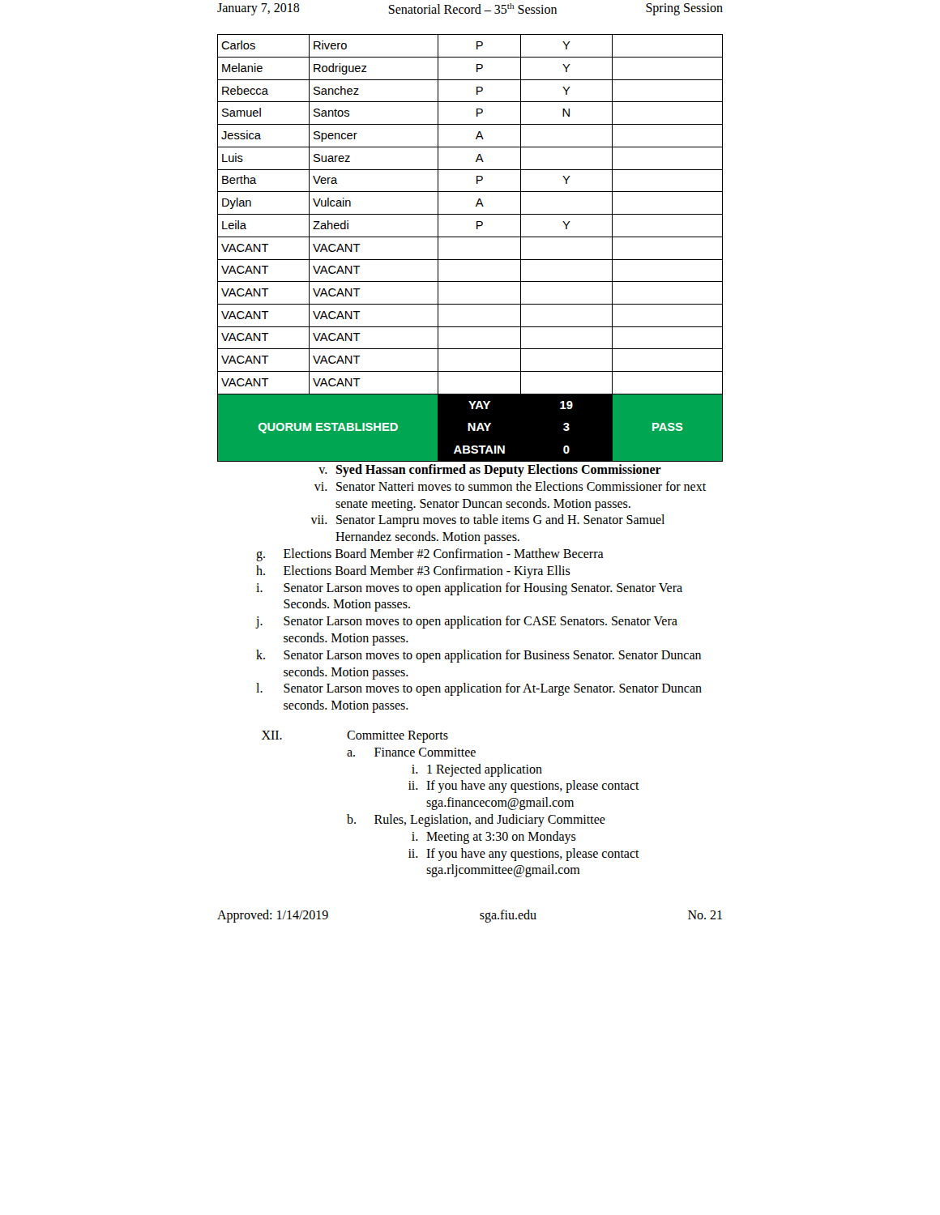January 7, 2018
Senatorial Record – 35th Session
Spring Session
| Carlos | Rivero | P | Y | |
| Melanie | Rodriguez | P | Y | |
| Rebecca | Sanchez | P | Y | |
| Samuel | Santos | P | N | |
| Jessica | Spencer | A | | |
| Luis | Suarez | A | | |
| Bertha | Vera | P | Y | |
| Dylan | Vulcain | A | | |
| Leila | Zahedi | P | Y | |
| VACANT | VACANT | | | |
| VACANT | VACANT | | | |
| VACANT | VACANT | | | |
| VACANT | VACANT | | | |
| VACANT | VACANT | | | |
| VACANT | VACANT | | | |
| VACANT | VACANT | | | |
| QUORUM ESTABLISHED | YAY | 19 | PASS |
| NAY | 3 |
| ABSTAIN | 0 |
v. Syed Hassan confirmed as Deputy Elections Commissioner
vi. Senator Natteri moves to summon the Elections Commissioner for next senate meeting. Senator Duncan seconds. Motion passes.
vii. Senator Lampru moves to table items G and H. Senator Samuel Hernandez seconds. Motion passes.
g. Elections Board Member #2 Confirmation - Matthew Becerra
h. Elections Board Member #3 Confirmation - Kiyra Ellis
i. Senator Larson moves to open application for Housing Senator. Senator Vera Seconds. Motion passes.
j. Senator Larson moves to open application for CASE Senators. Senator Vera seconds. Motion passes.
k. Senator Larson moves to open application for Business Senator. Senator Duncan seconds. Motion passes.
l. Senator Larson moves to open application for At-Large Senator. Senator Duncan seconds. Motion passes.
XII. Committee Reports
a. Finance Committee
i. 1 Rejected application
ii. If you have any questions, please contact sga.financecom@gmail.com
b. Rules, Legislation, and Judiciary Committee
i. Meeting at 3:30 on Mondays
ii. If you have any questions, please contact sga.rljcommittee@gmail.com
Approved: 1/14/2019
sga.fiu.edu
No. 21